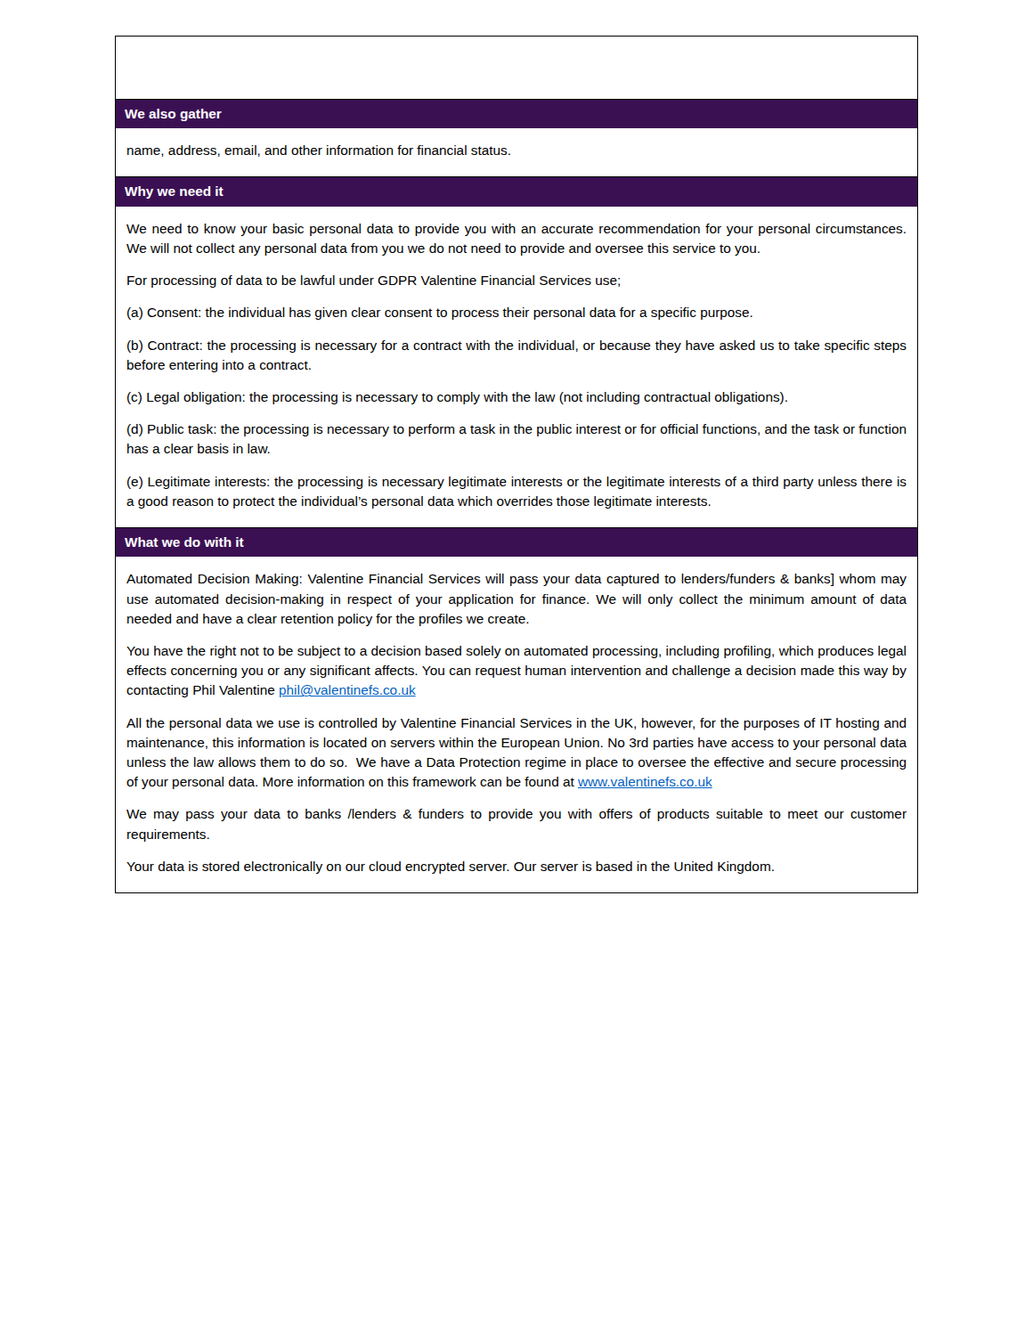We also gather
name, address, email, and other information for financial status.
Why we need it
We need to know your basic personal data to provide you with an accurate recommendation for your personal circumstances. We will not collect any personal data from you we do not need to provide and oversee this service to you.
For processing of data to be lawful under GDPR Valentine Financial Services use;
(a) Consent: the individual has given clear consent to process their personal data for a specific purpose.
(b) Contract: the processing is necessary for a contract with the individual, or because they have asked us to take specific steps before entering into a contract.
(c) Legal obligation: the processing is necessary to comply with the law (not including contractual obligations).
(d) Public task: the processing is necessary to perform a task in the public interest or for official functions, and the task or function has a clear basis in law.
(e) Legitimate interests: the processing is necessary legitimate interests or the legitimate interests of a third party unless there is a good reason to protect the individual’s personal data which overrides those legitimate interests.
What we do with it
Automated Decision Making: Valentine Financial Services will pass your data captured to lenders/funders & banks] whom may use automated decision-making in respect of your application for finance. We will only collect the minimum amount of data needed and have a clear retention policy for the profiles we create.
You have the right not to be subject to a decision based solely on automated processing, including profiling, which produces legal effects concerning you or any significant affects. You can request human intervention and challenge a decision made this way by contacting Phil Valentine phil@valentinefs.co.uk
All the personal data we use is controlled by Valentine Financial Services in the UK, however, for the purposes of IT hosting and maintenance, this information is located on servers within the European Union. No 3rd parties have access to your personal data unless the law allows them to do so. We have a Data Protection regime in place to oversee the effective and secure processing of your personal data. More information on this framework can be found at www.valentinefs.co.uk
We may pass your data to banks /lenders & funders to provide you with offers of products suitable to meet our customer requirements.
Your data is stored electronically on our cloud encrypted server. Our server is based in the United Kingdom.